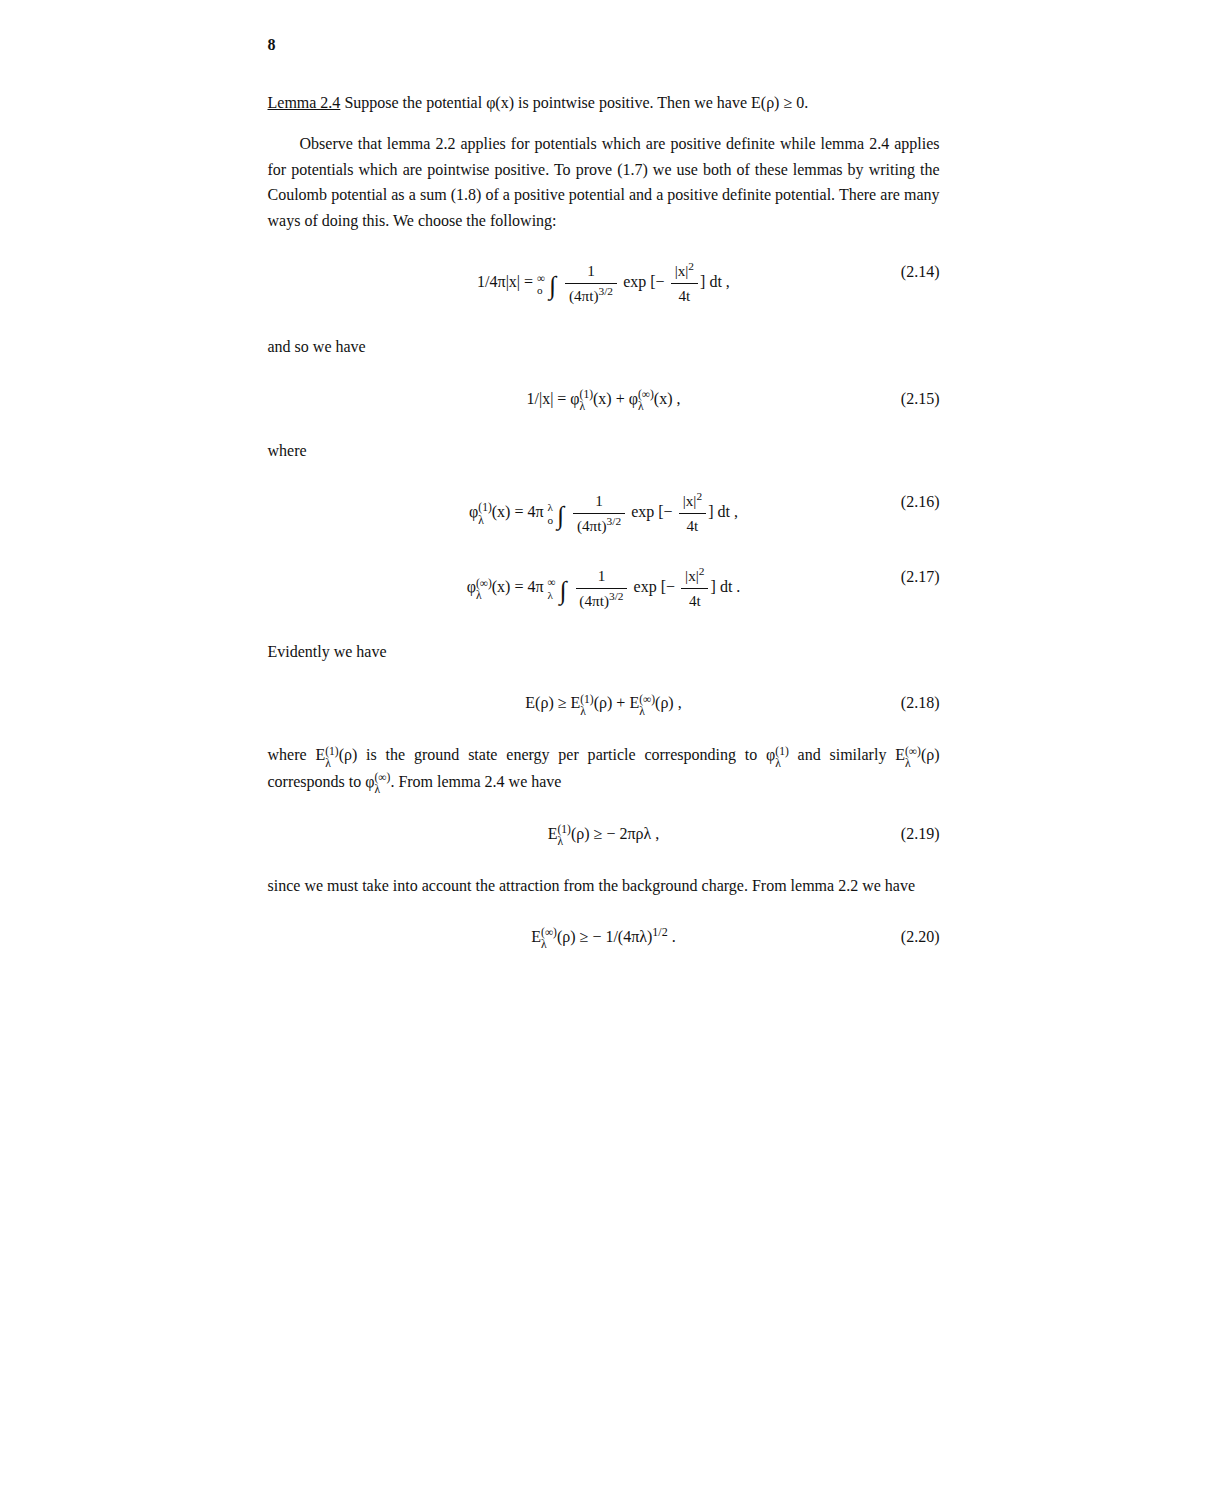8
Lemma 2.4 Suppose the potential φ(x) is pointwise positive. Then we have E(ρ) ≥ 0.
Observe that lemma 2.2 applies for potentials which are positive definite while lemma 2.4 applies for potentials which are pointwise positive. To prove (1.7) we use both of these lemmas by writing the Coulomb potential as a sum (1.8) of a positive potential and a positive definite potential. There are many ways of doing this. We choose the following:
1/4π|x| = ∞o∫ 1(4πt)3/2 exp [− |x|24t] dt , (2.14)
and so we have
1/|x| = φ(1) λ(x) + φ(∞) λ(x) , (2.15)
where
φ(1) λ(x) = 4π λo∫ 1(4πt)3/2 exp [− |x|24t] dt , (2.16)
φ(∞) λ(x) = 4π ∞λ∫ 1(4πt)3/2 exp [− |x|24t] dt . (2.17)
Evidently we have
E(ρ) ≥ E(1) λ(ρ) + E(∞) λ(ρ) , (2.18)
where E(1) λ(ρ) is the ground state energy per particle corresponding to φ(1) λ and similarly E(∞) λ(ρ) corresponds to φ(∞) λ. From lemma 2.4 we have
E(1) λ(ρ) ≥ − 2πρλ , (2.19)
since we must take into account the attraction from the background charge. From lemma 2.2 we have
E(∞) λ(ρ) ≥ − 1/(4πλ)1/2 . (2.20)